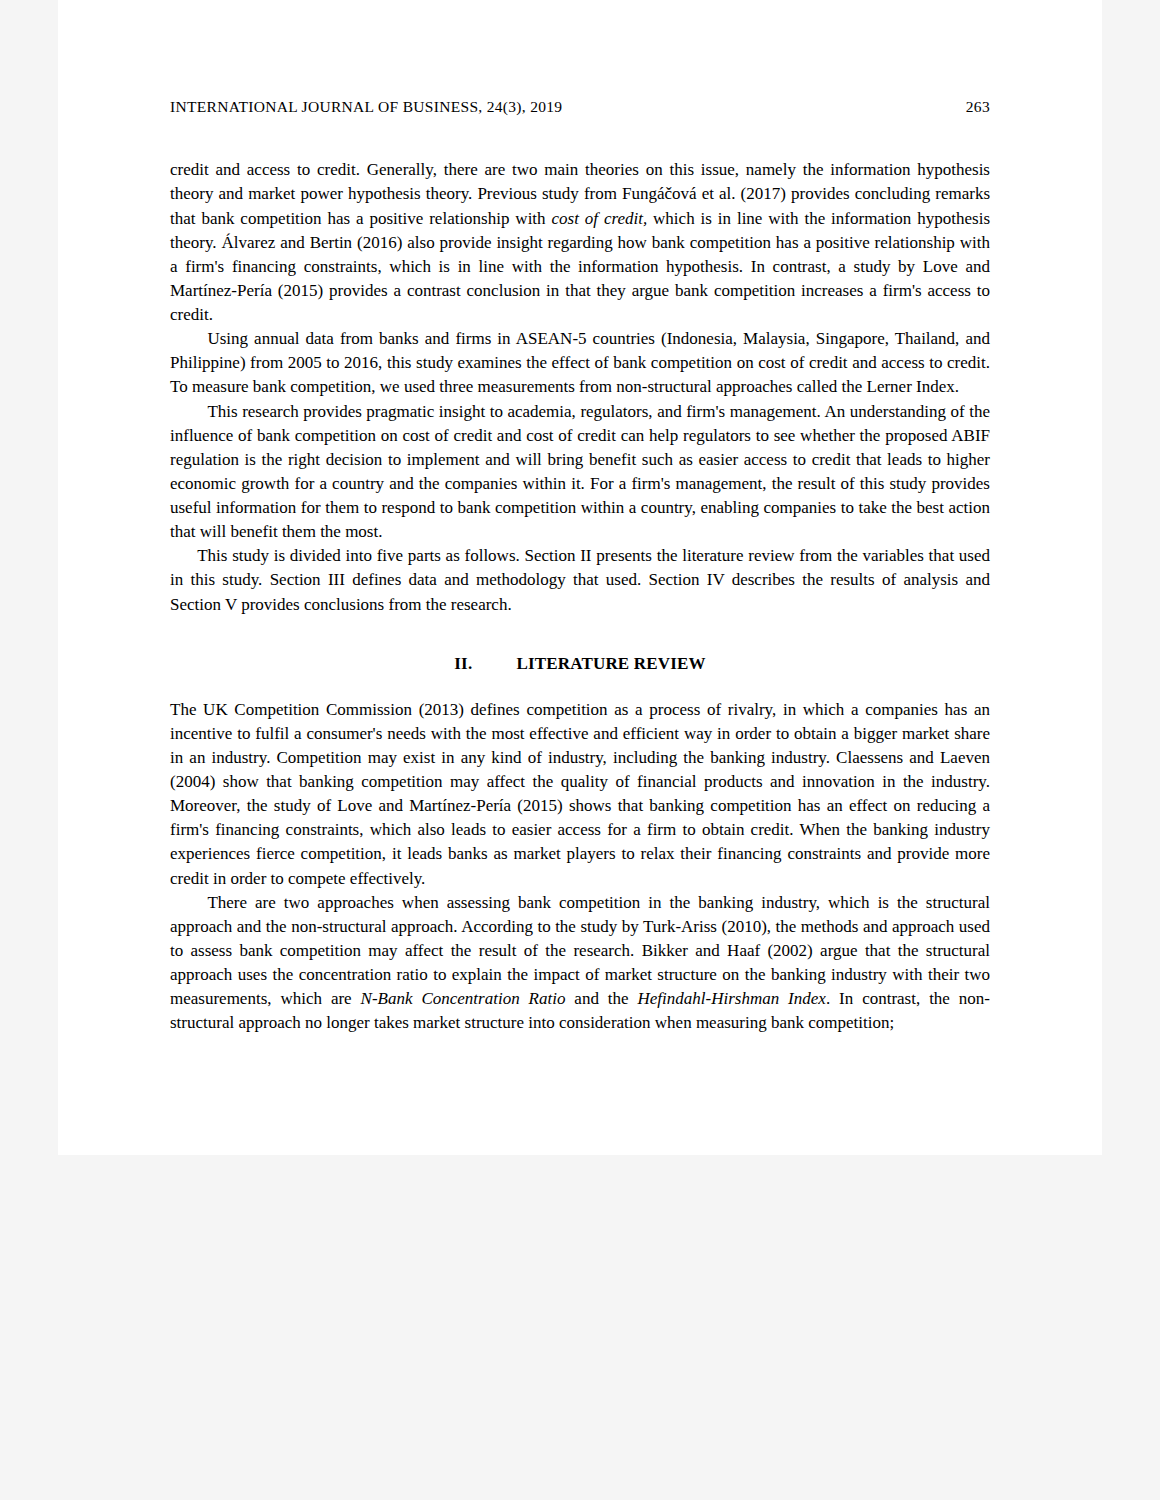International Journal of Business, 24(3), 2019 263
credit and access to credit. Generally, there are two main theories on this issue, namely the information hypothesis theory and market power hypothesis theory. Previous study from Fungáčová et al. (2017) provides concluding remarks that bank competition has a positive relationship with cost of credit, which is in line with the information hypothesis theory. Álvarez and Bertin (2016) also provide insight regarding how bank competition has a positive relationship with a firm's financing constraints, which is in line with the information hypothesis. In contrast, a study by Love and Martínez-Pería (2015) provides a contrast conclusion in that they argue bank competition increases a firm's access to credit.
Using annual data from banks and firms in ASEAN-5 countries (Indonesia, Malaysia, Singapore, Thailand, and Philippine) from 2005 to 2016, this study examines the effect of bank competition on cost of credit and access to credit. To measure bank competition, we used three measurements from non-structural approaches called the Lerner Index.
This research provides pragmatic insight to academia, regulators, and firm's management. An understanding of the influence of bank competition on cost of credit and cost of credit can help regulators to see whether the proposed ABIF regulation is the right decision to implement and will bring benefit such as easier access to credit that leads to higher economic growth for a country and the companies within it. For a firm's management, the result of this study provides useful information for them to respond to bank competition within a country, enabling companies to take the best action that will benefit them the most.
This study is divided into five parts as follows. Section II presents the literature review from the variables that used in this study. Section III defines data and methodology that used. Section IV describes the results of analysis and Section V provides conclusions from the research.
II. LITERATURE REVIEW
The UK Competition Commission (2013) defines competition as a process of rivalry, in which a companies has an incentive to fulfil a consumer's needs with the most effective and efficient way in order to obtain a bigger market share in an industry. Competition may exist in any kind of industry, including the banking industry. Claessens and Laeven (2004) show that banking competition may affect the quality of financial products and innovation in the industry. Moreover, the study of Love and Martínez-Pería (2015) shows that banking competition has an effect on reducing a firm's financing constraints, which also leads to easier access for a firm to obtain credit. When the banking industry experiences fierce competition, it leads banks as market players to relax their financing constraints and provide more credit in order to compete effectively.
There are two approaches when assessing bank competition in the banking industry, which is the structural approach and the non-structural approach. According to the study by Turk-Ariss (2010), the methods and approach used to assess bank competition may affect the result of the research. Bikker and Haaf (2002) argue that the structural approach uses the concentration ratio to explain the impact of market structure on the banking industry with their two measurements, which are N-Bank Concentration Ratio and the Hefindahl-Hirshman Index. In contrast, the non-structural approach no longer takes market structure into consideration when measuring bank competition;